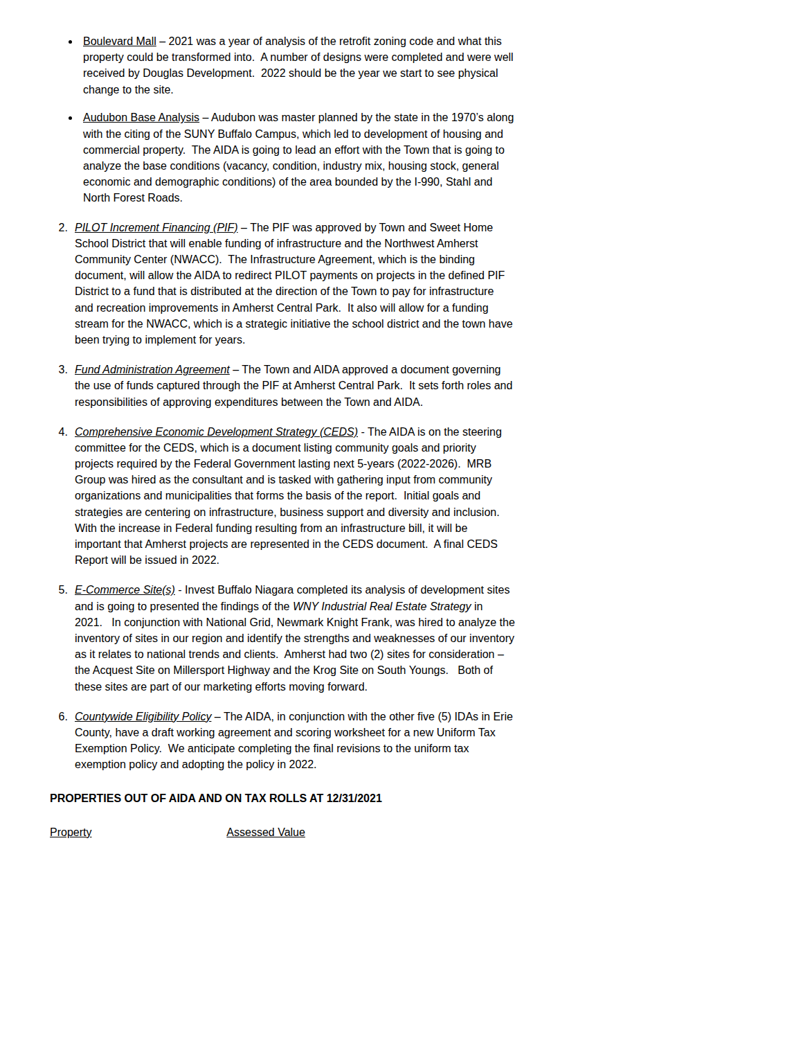Boulevard Mall – 2021 was a year of analysis of the retrofit zoning code and what this property could be transformed into. A number of designs were completed and were well received by Douglas Development. 2022 should be the year we start to see physical change to the site.
Audubon Base Analysis – Audubon was master planned by the state in the 1970’s along with the citing of the SUNY Buffalo Campus, which led to development of housing and commercial property. The AIDA is going to lead an effort with the Town that is going to analyze the base conditions (vacancy, condition, industry mix, housing stock, general economic and demographic conditions) of the area bounded by the I-990, Stahl and North Forest Roads.
PILOT Increment Financing (PIF) – The PIF was approved by Town and Sweet Home School District that will enable funding of infrastructure and the Northwest Amherst Community Center (NWACC). The Infrastructure Agreement, which is the binding document, will allow the AIDA to redirect PILOT payments on projects in the defined PIF District to a fund that is distributed at the direction of the Town to pay for infrastructure and recreation improvements in Amherst Central Park. It also will allow for a funding stream for the NWACC, which is a strategic initiative the school district and the town have been trying to implement for years.
Fund Administration Agreement – The Town and AIDA approved a document governing the use of funds captured through the PIF at Amherst Central Park. It sets forth roles and responsibilities of approving expenditures between the Town and AIDA.
Comprehensive Economic Development Strategy (CEDS) - The AIDA is on the steering committee for the CEDS, which is a document listing community goals and priority projects required by the Federal Government lasting next 5-years (2022-2026). MRB Group was hired as the consultant and is tasked with gathering input from community organizations and municipalities that forms the basis of the report. Initial goals and strategies are centering on infrastructure, business support and diversity and inclusion. With the increase in Federal funding resulting from an infrastructure bill, it will be important that Amherst projects are represented in the CEDS document. A final CEDS Report will be issued in 2022.
E-Commerce Site(s) - Invest Buffalo Niagara completed its analysis of development sites and is going to presented the findings of the WNY Industrial Real Estate Strategy in 2021. In conjunction with National Grid, Newmark Knight Frank, was hired to analyze the inventory of sites in our region and identify the strengths and weaknesses of our inventory as it relates to national trends and clients. Amherst had two (2) sites for consideration – the Acquest Site on Millersport Highway and the Krog Site on South Youngs. Both of these sites are part of our marketing efforts moving forward.
Countywide Eligibility Policy – The AIDA, in conjunction with the other five (5) IDAs in Erie County, have a draft working agreement and scoring worksheet for a new Uniform Tax Exemption Policy. We anticipate completing the final revisions to the uniform tax exemption policy and adopting the policy in 2022.
PROPERTIES OUT OF AIDA AND ON TAX ROLLS AT 12/31/2021
| Property | Assessed Value |
| --- | --- |